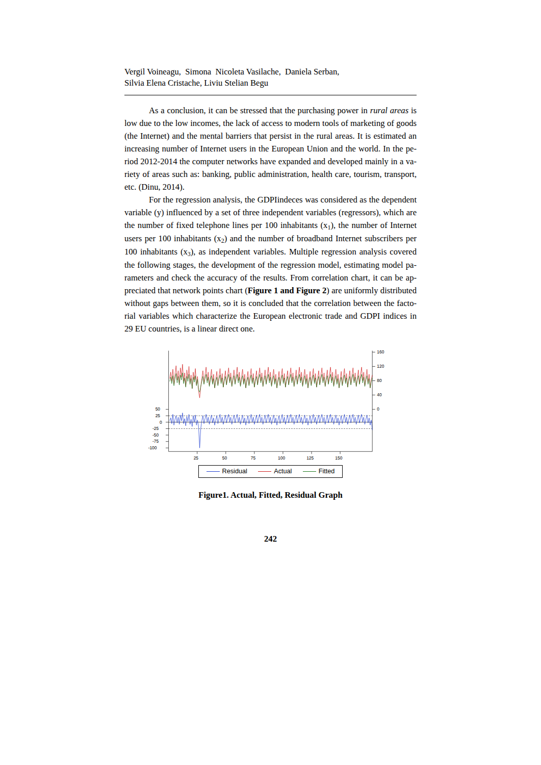Vergil Voineagu, Simona Nicoleta Vasilache, Daniela Serban,
Silvia Elena Cristache, Liviu Stelian Begu
As a conclusion, it can be stressed that the purchasing power in rural areas is low due to the low incomes, the lack of access to modern tools of marketing of goods (the Internet) and the mental barriers that persist in the rural areas. It is estimated an increasing number of Internet users in the European Union and the world. In the period 2012-2014 the computer networks have expanded and developed mainly in a variety of areas such as: banking, public administration, health care, tourism, transport, etc. (Dinu, 2014).
For the regression analysis, the GDPIindeces was considered as the dependent variable (y) influenced by a set of three independent variables (regressors), which are the number of fixed telephone lines per 100 inhabitants (x1), the number of Internet users per 100 inhabitants (x2) and the number of broadband Internet subscribers per 100 inhabitants (x3), as independent variables. Multiple regression analysis covered the following stages, the development of the regression model, estimating model parameters and check the accuracy of the results. From correlation chart, it can be appreciated that network points chart (Figure 1 and Figure 2) are uniformly distributed without gaps between them, so it is concluded that the correlation between the factorial variables which characterize the European electronic trade and GDPI indices in 29 EU countries, is a linear direct one.
160 120 80 40 0 50 25 0 -25 -50 -75 -100 25 50 75 100 125 150
Residual Actual Fitted
Figure1. Actual, Fitted, Residual Graph
242